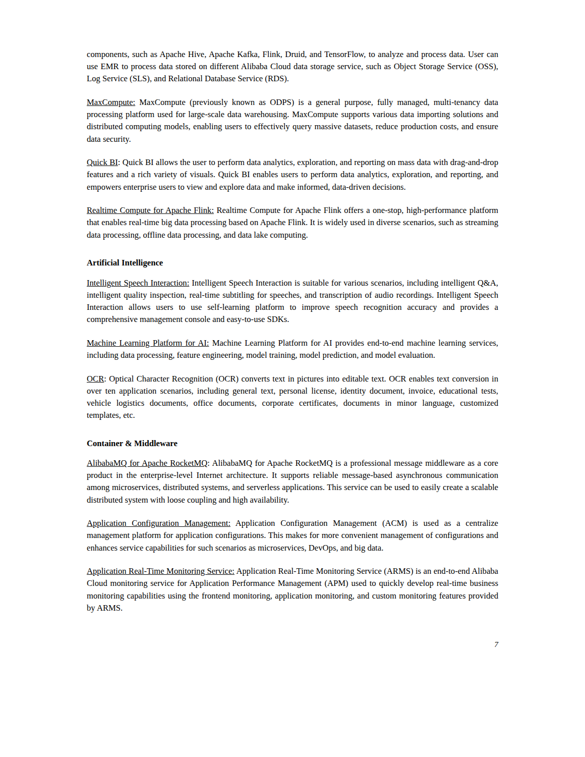components, such as Apache Hive, Apache Kafka, Flink, Druid, and TensorFlow, to analyze and process data. User can use EMR to process data stored on different Alibaba Cloud data storage service, such as Object Storage Service (OSS), Log Service (SLS), and Relational Database Service (RDS).
MaxCompute: MaxCompute (previously known as ODPS) is a general purpose, fully managed, multi-tenancy data processing platform used for large-scale data warehousing. MaxCompute supports various data importing solutions and distributed computing models, enabling users to effectively query massive datasets, reduce production costs, and ensure data security.
Quick BI: Quick BI allows the user to perform data analytics, exploration, and reporting on mass data with drag-and-drop features and a rich variety of visuals. Quick BI enables users to perform data analytics, exploration, and reporting, and empowers enterprise users to view and explore data and make informed, data-driven decisions.
Realtime Compute for Apache Flink: Realtime Compute for Apache Flink offers a one-stop, high-performance platform that enables real-time big data processing based on Apache Flink. It is widely used in diverse scenarios, such as streaming data processing, offline data processing, and data lake computing.
Artificial Intelligence
Intelligent Speech Interaction: Intelligent Speech Interaction is suitable for various scenarios, including intelligent Q&A, intelligent quality inspection, real-time subtitling for speeches, and transcription of audio recordings. Intelligent Speech Interaction allows users to use self-learning platform to improve speech recognition accuracy and provides a comprehensive management console and easy-to-use SDKs.
Machine Learning Platform for AI: Machine Learning Platform for AI provides end-to-end machine learning services, including data processing, feature engineering, model training, model prediction, and model evaluation.
OCR: Optical Character Recognition (OCR) converts text in pictures into editable text. OCR enables text conversion in over ten application scenarios, including general text, personal license, identity document, invoice, educational tests, vehicle logistics documents, office documents, corporate certificates, documents in minor language, customized templates, etc.
Container & Middleware
AlibabaMQ for Apache RocketMQ: AlibabaMQ for Apache RocketMQ is a professional message middleware as a core product in the enterprise-level Internet architecture. It supports reliable message-based asynchronous communication among microservices, distributed systems, and serverless applications. This service can be used to easily create a scalable distributed system with loose coupling and high availability.
Application Configuration Management: Application Configuration Management (ACM) is used as a centralize management platform for application configurations. This makes for more convenient management of configurations and enhances service capabilities for such scenarios as microservices, DevOps, and big data.
Application Real-Time Monitoring Service: Application Real-Time Monitoring Service (ARMS) is an end-to-end Alibaba Cloud monitoring service for Application Performance Management (APM) used to quickly develop real-time business monitoring capabilities using the frontend monitoring, application monitoring, and custom monitoring features provided by ARMS.
7